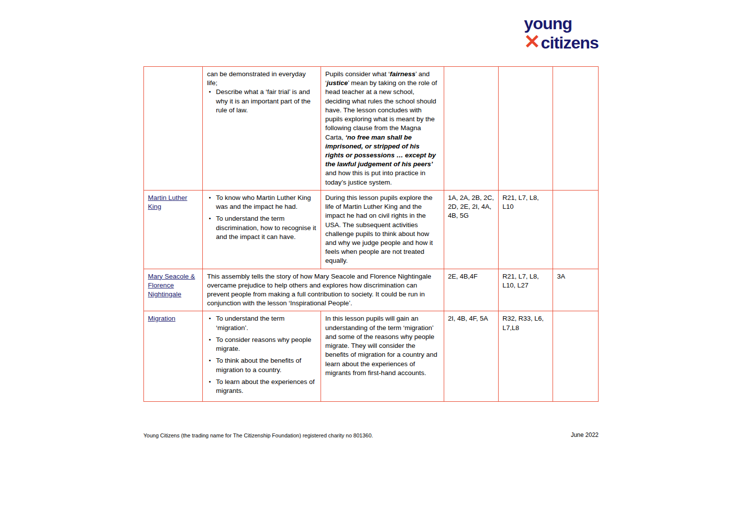young
✕citizens
| | can be demonstrated in everyday life; Describe what a ‘fair trial’ is and why it is an important part of the rule of law. | Pupils consider what ‘ fairness ’ and ‘ justice ’ mean by taking on the role of head teacher at a new school, deciding what rules the school should have. The lesson concludes with pupils exploring what is meant by the following clause from the Magna Carta, ‘no free man shall be imprisoned, or stripped of his rights or possessions … except by the lawful judgement of his peers’ and how this is put into practice in today’s justice system. | | | |
| Martin Luther King | To know who Martin Luther King was and the impact he had. To understand the term discrimination, how to recognise it and the impact it can have. | During this lesson pupils explore the life of Martin Luther King and the impact he had on civil rights in the USA. The subsequent activities challenge pupils to think about how and why we judge people and how it feels when people are not treated equally. | 1A, 2A, 2B, 2C, 2D, 2E, 2I, 4A, 4B, 5G | R21, L7, L8, L10 | |
| Mary Seacole & Florence Nightingale | This assembly tells the story of how Mary Seacole and Florence Nightingale overcame prejudice to help others and explores how discrimination can prevent people from making a full contribution to society. It could be run in conjunction with the lesson ‘Inspirational People’. | 2E, 4B,4F | R21, L7, L8, L10, L27 | 3A |
| Migration | To understand the term ‘migration’. To consider reasons why people migrate. To think about the benefits of migration to a country. To learn about the experiences of migrants. | In this lesson pupils will gain an understanding of the term ‘migration’ and some of the reasons why people migrate. They will consider the benefits of migration for a country and learn about the experiences of migrants from first-hand accounts. | 2I, 4B, 4F, 5A | R32, R33, L6, L7,L8 | |
Young Citizens (the trading name for The Citizenship Foundation) registered charity no 801360.
June 2022